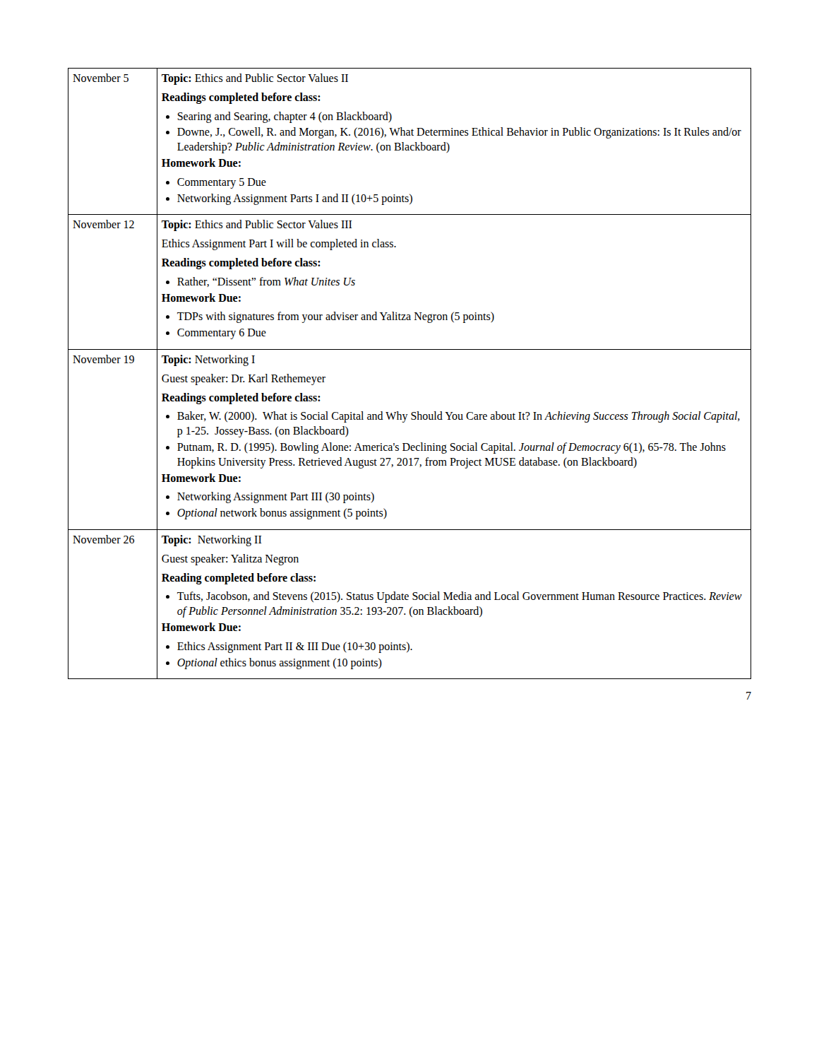| November 5 | Topic: Ethics and Public Sector Values II Readings completed before class: Searing and Searing, chapter 4 (on Blackboard) Downe, J., Cowell, R. and Morgan, K. (2016), What Determines Ethical Behavior in Public Organizations: Is It Rules and/or Leadership? Public Administration Review . (on Blackboard) Homework Due: Commentary 5 Due Networking Assignment Parts I and II (10+5 points) |
| November 12 | Topic: Ethics and Public Sector Values III Ethics Assignment Part I will be completed in class. Readings completed before class: Rather, “Dissent” from What Unites Us Homework Due: TDPs with signatures from your adviser and Yalitza Negron (5 points) Commentary 6 Due |
| November 19 | Topic: Networking I Guest speaker: Dr. Karl Rethemeyer Readings completed before class: Baker, W. (2000). What is Social Capital and Why Should You Care about It? In Achieving Success Through Social Capital , p 1-25. Jossey-Bass. (on Blackboard) Putnam, R. D. (1995). Bowling Alone: America's Declining Social Capital. Journal of Democracy 6(1), 65-78. The Johns Hopkins University Press. Retrieved August 27, 2017, from Project MUSE database. (on Blackboard) Homework Due: Networking Assignment Part III (30 points) Optional network bonus assignment (5 points) |
| November 26 | Topic: Networking II Guest speaker: Yalitza Negron Reading completed before class: Tufts, Jacobson, and Stevens (2015). Status Update Social Media and Local Government Human Resource Practices. Review of Public Personnel Administration 35.2: 193-207. (on Blackboard) Homework Due: Ethics Assignment Part II & III Due (10+30 points). Optional ethics bonus assignment (10 points) |
7